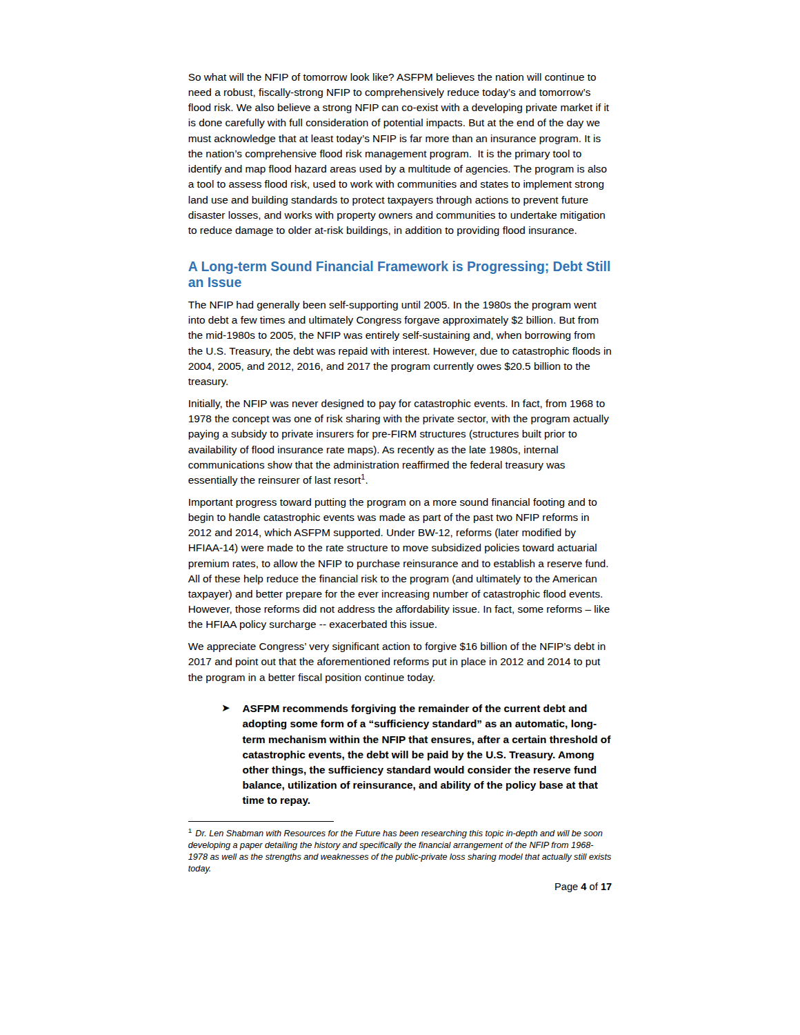So what will the NFIP of tomorrow look like? ASFPM believes the nation will continue to need a robust, fiscally-strong NFIP to comprehensively reduce today’s and tomorrow’s flood risk. We also believe a strong NFIP can co-exist with a developing private market if it is done carefully with full consideration of potential impacts. But at the end of the day we must acknowledge that at least today’s NFIP is far more than an insurance program. It is the nation’s comprehensive flood risk management program. It is the primary tool to identify and map flood hazard areas used by a multitude of agencies. The program is also a tool to assess flood risk, used to work with communities and states to implement strong land use and building standards to protect taxpayers through actions to prevent future disaster losses, and works with property owners and communities to undertake mitigation to reduce damage to older at-risk buildings, in addition to providing flood insurance.
A Long-term Sound Financial Framework is Progressing; Debt Still an Issue
The NFIP had generally been self-supporting until 2005. In the 1980s the program went into debt a few times and ultimately Congress forgave approximately $2 billion. But from the mid-1980s to 2005, the NFIP was entirely self-sustaining and, when borrowing from the U.S. Treasury, the debt was repaid with interest. However, due to catastrophic floods in 2004, 2005, and 2012, 2016, and 2017 the program currently owes $20.5 billion to the treasury.
Initially, the NFIP was never designed to pay for catastrophic events. In fact, from 1968 to 1978 the concept was one of risk sharing with the private sector, with the program actually paying a subsidy to private insurers for pre-FIRM structures (structures built prior to availability of flood insurance rate maps). As recently as the late 1980s, internal communications show that the administration reaffirmed the federal treasury was essentially the reinsurer of last resort1.
Important progress toward putting the program on a more sound financial footing and to begin to handle catastrophic events was made as part of the past two NFIP reforms in 2012 and 2014, which ASFPM supported. Under BW-12, reforms (later modified by HFIAA-14) were made to the rate structure to move subsidized policies toward actuarial premium rates, to allow the NFIP to purchase reinsurance and to establish a reserve fund. All of these help reduce the financial risk to the program (and ultimately to the American taxpayer) and better prepare for the ever increasing number of catastrophic flood events. However, those reforms did not address the affordability issue. In fact, some reforms – like the HFIAA policy surcharge -- exacerbated this issue.
We appreciate Congress’ very significant action to forgive $16 billion of the NFIP’s debt in 2017 and point out that the aforementioned reforms put in place in 2012 and 2014 to put the program in a better fiscal position continue today.
ASFPM recommends forgiving the remainder of the current debt and adopting some form of a “sufficiency standard” as an automatic, long-term mechanism within the NFIP that ensures, after a certain threshold of catastrophic events, the debt will be paid by the U.S. Treasury. Among other things, the sufficiency standard would consider the reserve fund balance, utilization of reinsurance, and ability of the policy base at that time to repay.
1 Dr. Len Shabman with Resources for the Future has been researching this topic in-depth and will be soon developing a paper detailing the history and specifically the financial arrangement of the NFIP from 1968-1978 as well as the strengths and weaknesses of the public-private loss sharing model that actually still exists today.
Page 4 of 17